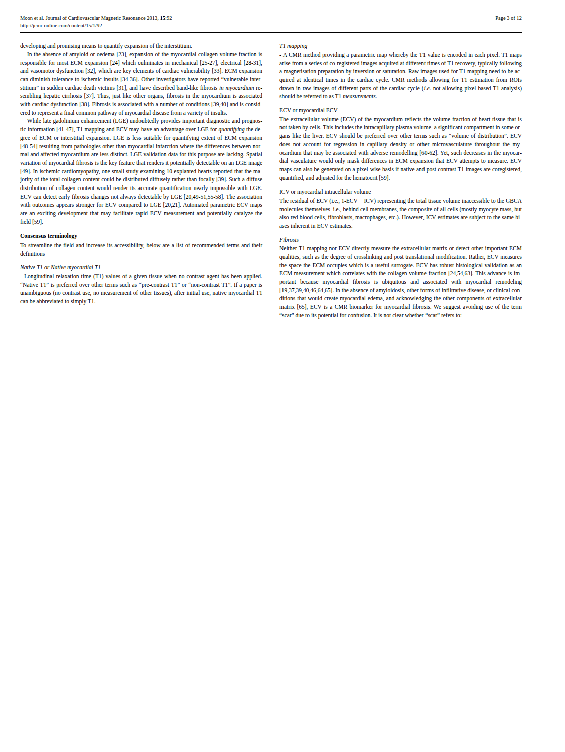Moon et al. Journal of Cardiovascular Magnetic Resonance 2013, 15:92 http://jcmr-online.com/content/15/1/92
Page 3 of 12
developing and promising means to quantify expansion of the interstitium.
In the absence of amyloid or oedema [23], expansion of the myocardial collagen volume fraction is responsible for most ECM expansion [24] which culminates in mechanical [25-27], electrical [28-31], and vasomotor dysfunction [32], which are key elements of cardiac vulnerability [33]. ECM expansion can diminish tolerance to ischemic insults [34-36]. Other investigators have reported “vulnerable interstitium” in sudden cardiac death victims [31], and have described band-like fibrosis in myocardium resembling hepatic cirrhosis [37]. Thus, just like other organs, fibrosis in the myocardium is associated with cardiac dysfunction [38]. Fibrosis is associated with a number of conditions [39,40] and is considered to represent a final common pathway of myocardial disease from a variety of insults.
While late gadolinium enhancement (LGE) undoubtedly provides important diagnostic and prognostic information [41-47], T1 mapping and ECV may have an advantage over LGE for quantifying the degree of ECM or interstitial expansion. LGE is less suitable for quantifying extent of ECM expansion [48-54] resulting from pathologies other than myocardial infarction where the differences between normal and affected myocardium are less distinct. LGE validation data for this purpose are lacking. Spatial variation of myocardial fibrosis is the key feature that renders it potentially detectable on an LGE image [49]. In ischemic cardiomyopathy, one small study examining 10 explanted hearts reported that the majority of the total collagen content could be distributed diffusely rather than focally [39]. Such a diffuse distribution of collagen content would render its accurate quantification nearly impossible with LGE. ECV can detect early fibrosis changes not always detectable by LGE [20,49-51,55-58]. The association with outcomes appears stronger for ECV compared to LGE [20,21]. Automated parametric ECV maps are an exciting development that may facilitate rapid ECV measurement and potentially catalyze the field [59].
Consensus terminology
To streamline the field and increase its accessibility, below are a list of recommended terms and their definitions
Native T1 or Native myocardial T1
- Longitudinal relaxation time (T1) values of a given tissue when no contrast agent has been applied. “Native T1” is preferred over other terms such as “pre-contrast T1” or “non-contrast T1”. If a paper is unambiguous (no contrast use, no measurement of other tissues), after initial use, native myocardial T1 can be abbreviated to simply T1.
T1 mapping
- A CMR method providing a parametric map whereby the T1 value is encoded in each pixel. T1 maps arise from a series of co-registered images acquired at different times of T1 recovery, typically following a magnetisation preparation by inversion or saturation. Raw images used for T1 mapping need to be acquired at identical times in the cardiac cycle. CMR methods allowing for T1 estimation from ROIs drawn in raw images of different parts of the cardiac cycle (i.e. not allowing pixel-based T1 analysis) should be referred to as T1 measurements.
ECV or myocardial ECV
The extracellular volume (ECV) of the myocardium reflects the volume fraction of heart tissue that is not taken by cells. This includes the intracapillary plasma volume–a significant compartment in some organs like the liver. ECV should be preferred over other terms such as “volume of distribution”. ECV does not account for regression in capillary density or other microvasculature throughout the myocardium that may be associated with adverse remodelling [60-62]. Yet, such decreases in the myocardial vasculature would only mask differences in ECM expansion that ECV attempts to measure. ECV maps can also be generated on a pixel-wise basis if native and post contrast T1 images are coregistered, quantified, and adjusted for the hematocrit [59].
ICV or myocardial intracellular volume
The residual of ECV (i.e., 1-ECV = ICV) representing the total tissue volume inaccessible to the GBCA molecules themselves–i.e., behind cell membranes, the composite of all cells (mostly myocyte mass, but also red blood cells, fibroblasts, macrophages, etc.). However, ICV estimates are subject to the same biases inherent in ECV estimates.
Fibrosis
Neither T1 mapping nor ECV directly measure the extracellular matrix or detect other important ECM qualities, such as the degree of crosslinking and post translational modification. Rather, ECV measures the space the ECM occupies which is a useful surrogate. ECV has robust histological validation as an ECM measurement which correlates with the collagen volume fraction [24,54,63]. This advance is important because myocardial fibrosis is ubiquitous and associated with myocardial remodeling [19,37,39,40,46,64,65]. In the absence of amyloidosis, other forms of infiltrative disease, or clinical conditions that would create myocardial edema, and acknowledging the other components of extracellular matrix [65], ECV is a CMR biomarker for myocardial fibrosis. We suggest avoiding use of the term “scar” due to its potential for confusion. It is not clear whether “scar” refers to: